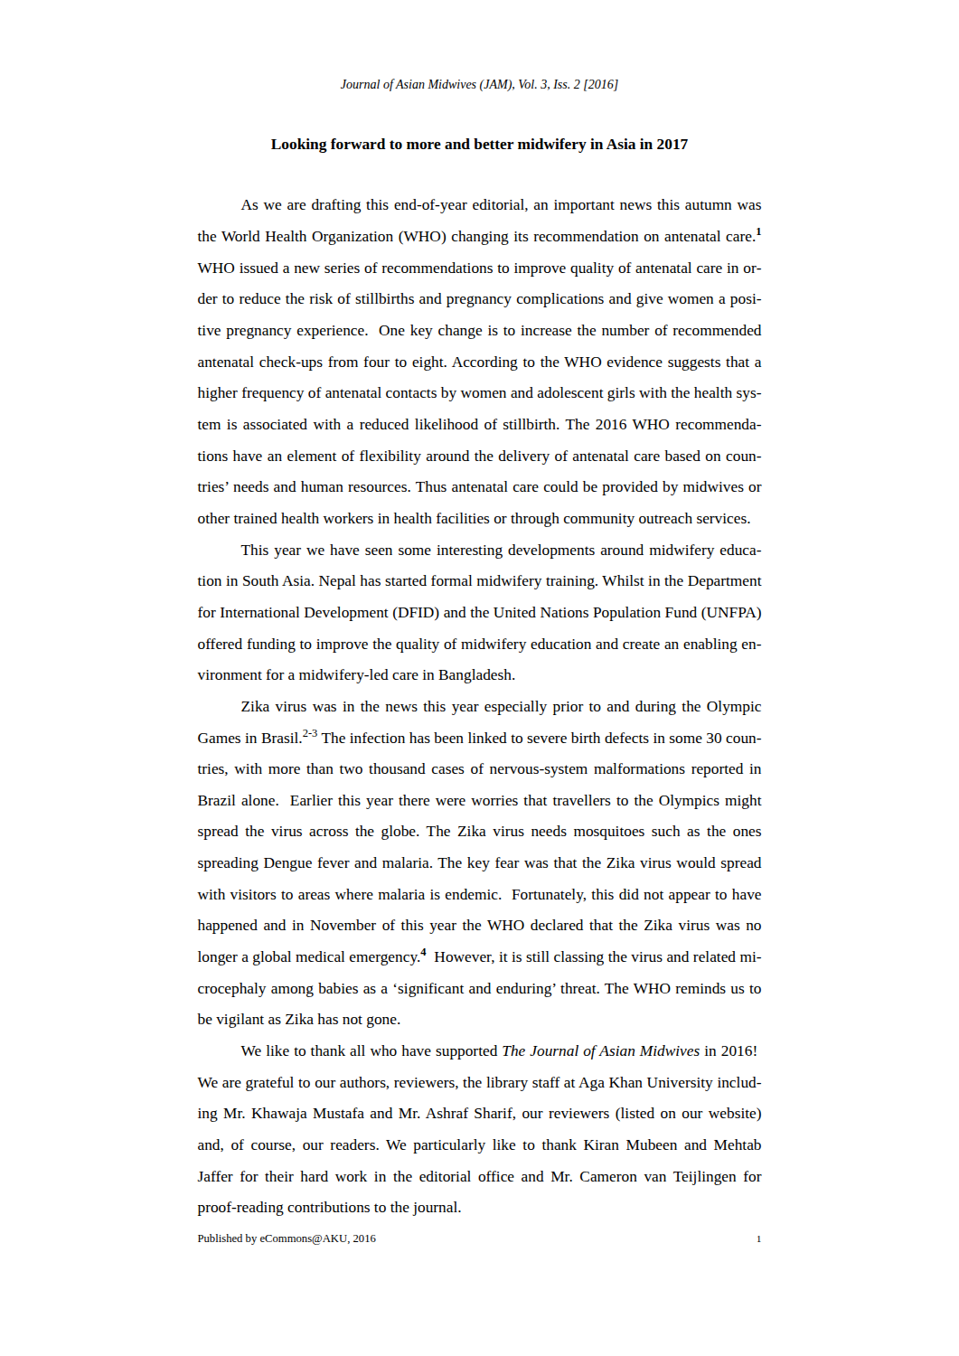Journal of Asian Midwives (JAM), Vol. 3, Iss. 2 [2016]
Looking forward to more and better midwifery in Asia in 2017
As we are drafting this end-of-year editorial, an important news this autumn was the World Health Organization (WHO) changing its recommendation on antenatal care.1 WHO issued a new series of recommendations to improve quality of antenatal care in order to reduce the risk of stillbirths and pregnancy complications and give women a positive pregnancy experience. One key change is to increase the number of recommended antenatal check-ups from four to eight. According to the WHO evidence suggests that a higher frequency of antenatal contacts by women and adolescent girls with the health system is associated with a reduced likelihood of stillbirth. The 2016 WHO recommendations have an element of flexibility around the delivery of antenatal care based on countries’ needs and human resources. Thus antenatal care could be provided by midwives or other trained health workers in health facilities or through community outreach services.
This year we have seen some interesting developments around midwifery education in South Asia. Nepal has started formal midwifery training. Whilst in the Department for International Development (DFID) and the United Nations Population Fund (UNFPA) offered funding to improve the quality of midwifery education and create an enabling environment for a midwifery-led care in Bangladesh.
Zika virus was in the news this year especially prior to and during the Olympic Games in Brasil.2-3 The infection has been linked to severe birth defects in some 30 countries, with more than two thousand cases of nervous-system malformations reported in Brazil alone. Earlier this year there were worries that travellers to the Olympics might spread the virus across the globe. The Zika virus needs mosquitoes such as the ones spreading Dengue fever and malaria. The key fear was that the Zika virus would spread with visitors to areas where malaria is endemic. Fortunately, this did not appear to have happened and in November of this year the WHO declared that the Zika virus was no longer a global medical emergency.4 However, it is still classing the virus and related microcephaly among babies as a ‘significant and enduring’ threat. The WHO reminds us to be vigilant as Zika has not gone.
We like to thank all who have supported The Journal of Asian Midwives in 2016! We are grateful to our authors, reviewers, the library staff at Aga Khan University including Mr. Khawaja Mustafa and Mr. Ashraf Sharif, our reviewers (listed on our website) and, of course, our readers. We particularly like to thank Kiran Mubeen and Mehtab Jaffer for their hard work in the editorial office and Mr. Cameron van Teijlingen for proof-reading contributions to the journal.
Published by eCommons@AKU, 2016
1